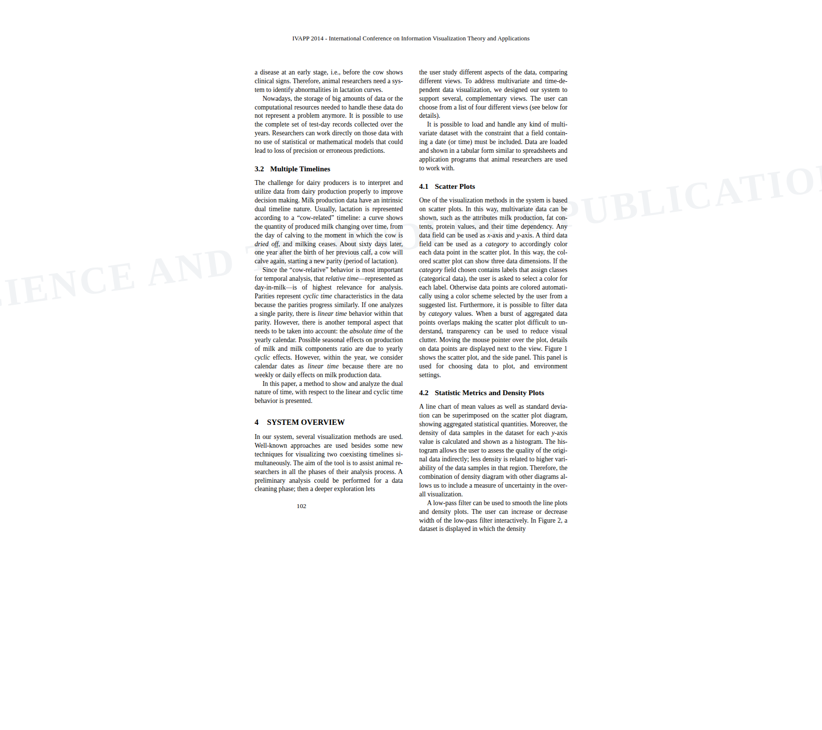SCIENCE AND TECHNOLOGY PUBLICATIONS
IVAPP 2014 - International Conference on Information Visualization Theory and Applications
a disease at an early stage, i.e., before the cow shows clinical signs. Therefore, animal researchers need a system to identify abnormalities in lactation curves.
Nowadays, the storage of big amounts of data or the computational resources needed to handle these data do not represent a problem anymore. It is possible to use the complete set of test-day records collected over the years. Researchers can work directly on those data with no use of statistical or mathematical models that could lead to loss of precision or erroneous predictions.
3.2 Multiple Timelines
The challenge for dairy producers is to interpret and utilize data from dairy production properly to improve decision making. Milk production data have an intrinsic dual timeline nature. Usually, lactation is represented according to a “cow-related” timeline: a curve shows the quantity of produced milk changing over time, from the day of calving to the moment in which the cow is dried off, and milking ceases. About sixty days later, one year after the birth of her previous calf, a cow will calve again, starting a new parity (period of lactation).
Since the “cow-relative” behavior is most important for temporal analysis, that relative time—represented as day-in-milk—is of highest relevance for analysis. Parities represent cyclic time characteristics in the data because the parities progress similarly. If one analyzes a single parity, there is linear time behavior within that parity. However, there is another temporal aspect that needs to be taken into account: the absolute time of the yearly calendar. Possible seasonal effects on production of milk and milk components ratio are due to yearly cyclic effects. However, within the year, we consider calendar dates as linear time because there are no weekly or daily effects on milk production data.
In this paper, a method to show and analyze the dual nature of time, with respect to the linear and cyclic time behavior is presented.
4 SYSTEM OVERVIEW
In our system, several visualization methods are used. Well-known approaches are used besides some new techniques for visualizing two coexisting timelines simultaneously. The aim of the tool is to assist animal researchers in all the phases of their analysis process. A preliminary analysis could be performed for a data cleaning phase; then a deeper exploration lets
the user study different aspects of the data, comparing different views. To address multivariate and time-dependent data visualization, we designed our system to support several, complementary views. The user can choose from a list of four different views (see below for details).
It is possible to load and handle any kind of multivariate dataset with the constraint that a field containing a date (or time) must be included. Data are loaded and shown in a tabular form similar to spreadsheets and application programs that animal researchers are used to work with.
4.1 Scatter Plots
One of the visualization methods in the system is based on scatter plots. In this way, multivariate data can be shown, such as the attributes milk production, fat contents, protein values, and their time dependency. Any data field can be used as x-axis and y-axis. A third data field can be used as a category to accordingly color each data point in the scatter plot. In this way, the colored scatter plot can show three data dimensions. If the category field chosen contains labels that assign classes (categorical data), the user is asked to select a color for each label. Otherwise data points are colored automatically using a color scheme selected by the user from a suggested list. Furthermore, it is possible to filter data by category values. When a burst of aggregated data points overlaps making the scatter plot difficult to understand, transparency can be used to reduce visual clutter. Moving the mouse pointer over the plot, details on data points are displayed next to the view. Figure 1 shows the scatter plot, and the side panel. This panel is used for choosing data to plot, and environment settings.
4.2 Statistic Metrics and Density Plots
A line chart of mean values as well as standard deviation can be superimposed on the scatter plot diagram, showing aggregated statistical quantities. Moreover, the density of data samples in the dataset for each y-axis value is calculated and shown as a histogram. The histogram allows the user to assess the quality of the original data indirectly; less density is related to higher variability of the data samples in that region. Therefore, the combination of density diagram with other diagrams allows us to include a measure of uncertainty in the overall visualization.
A low-pass filter can be used to smooth the line plots and density plots. The user can increase or decrease width of the low-pass filter interactively. In Figure 2, a dataset is displayed in which the density
102